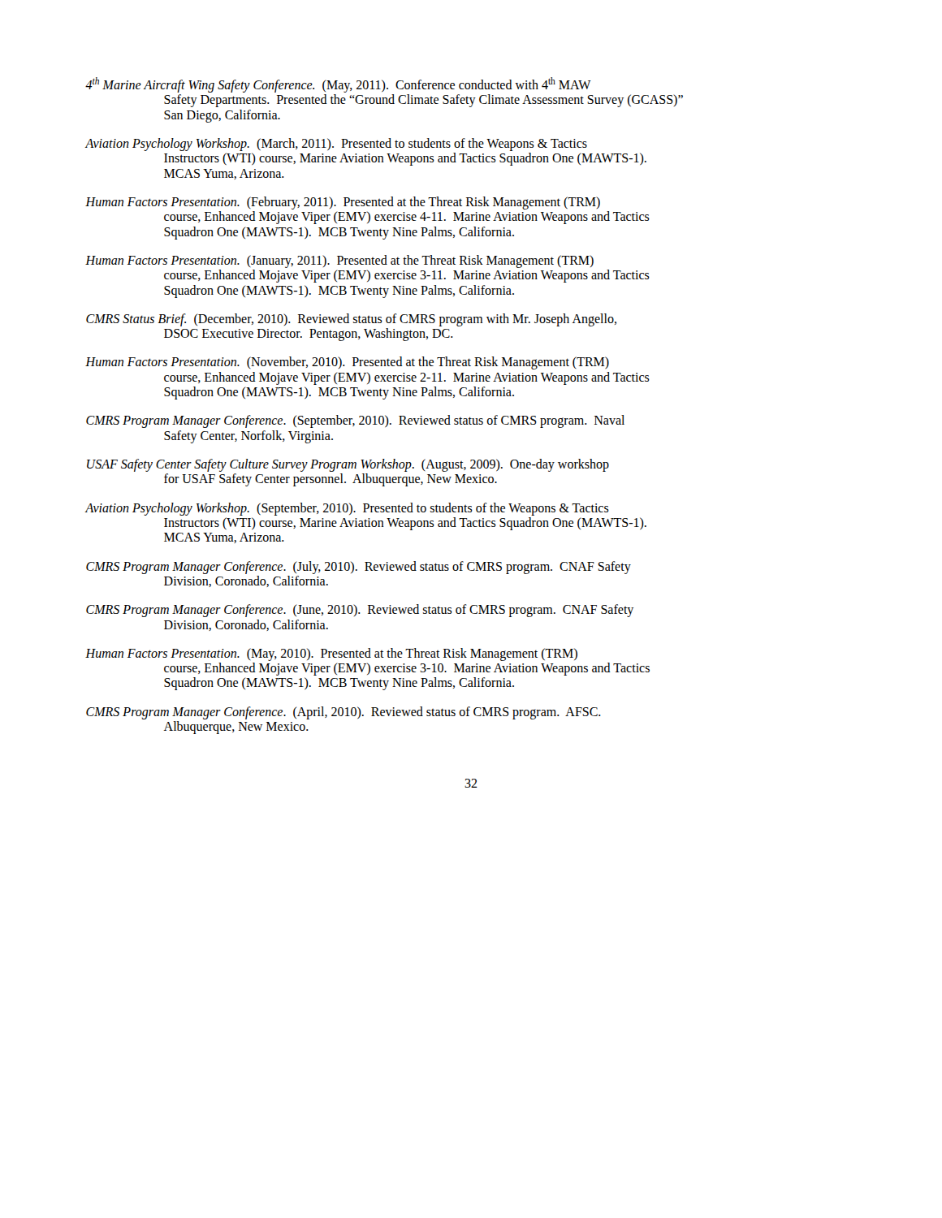4th Marine Aircraft Wing Safety Conference. (May, 2011). Conference conducted with 4th MAW Safety Departments. Presented the “Ground Climate Safety Climate Assessment Survey (GCASS)” San Diego, California.
Aviation Psychology Workshop. (March, 2011). Presented to students of the Weapons & Tactics Instructors (WTI) course, Marine Aviation Weapons and Tactics Squadron One (MAWTS-1). MCAS Yuma, Arizona.
Human Factors Presentation. (February, 2011). Presented at the Threat Risk Management (TRM) course, Enhanced Mojave Viper (EMV) exercise 4-11. Marine Aviation Weapons and Tactics Squadron One (MAWTS-1). MCB Twenty Nine Palms, California.
Human Factors Presentation. (January, 2011). Presented at the Threat Risk Management (TRM) course, Enhanced Mojave Viper (EMV) exercise 3-11. Marine Aviation Weapons and Tactics Squadron One (MAWTS-1). MCB Twenty Nine Palms, California.
CMRS Status Brief. (December, 2010). Reviewed status of CMRS program with Mr. Joseph Angello, DSOC Executive Director. Pentagon, Washington, DC.
Human Factors Presentation. (November, 2010). Presented at the Threat Risk Management (TRM) course, Enhanced Mojave Viper (EMV) exercise 2-11. Marine Aviation Weapons and Tactics Squadron One (MAWTS-1). MCB Twenty Nine Palms, California.
CMRS Program Manager Conference. (September, 2010). Reviewed status of CMRS program. Naval Safety Center, Norfolk, Virginia.
USAF Safety Center Safety Culture Survey Program Workshop. (August, 2009). One-day workshop for USAF Safety Center personnel. Albuquerque, New Mexico.
Aviation Psychology Workshop. (September, 2010). Presented to students of the Weapons & Tactics Instructors (WTI) course, Marine Aviation Weapons and Tactics Squadron One (MAWTS-1). MCAS Yuma, Arizona.
CMRS Program Manager Conference. (July, 2010). Reviewed status of CMRS program. CNAF Safety Division, Coronado, California.
CMRS Program Manager Conference. (June, 2010). Reviewed status of CMRS program. CNAF Safety Division, Coronado, California.
Human Factors Presentation. (May, 2010). Presented at the Threat Risk Management (TRM) course, Enhanced Mojave Viper (EMV) exercise 3-10. Marine Aviation Weapons and Tactics Squadron One (MAWTS-1). MCB Twenty Nine Palms, California.
CMRS Program Manager Conference. (April, 2010). Reviewed status of CMRS program. AFSC. Albuquerque, New Mexico.
32